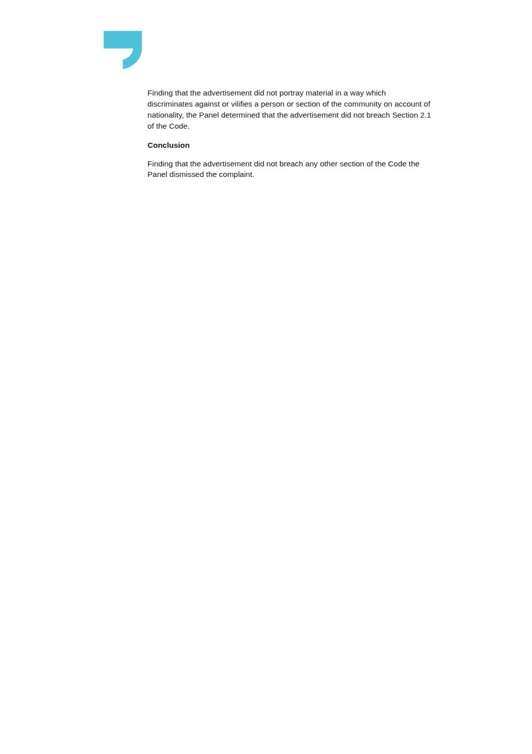Finding that the advertisement did not portray material in a way which discriminates against or vilifies a person or section of the community on account of nationality, the Panel determined that the advertisement did not breach Section 2.1 of the Code.
Conclusion
Finding that the advertisement did not breach any other section of the Code the Panel dismissed the complaint.